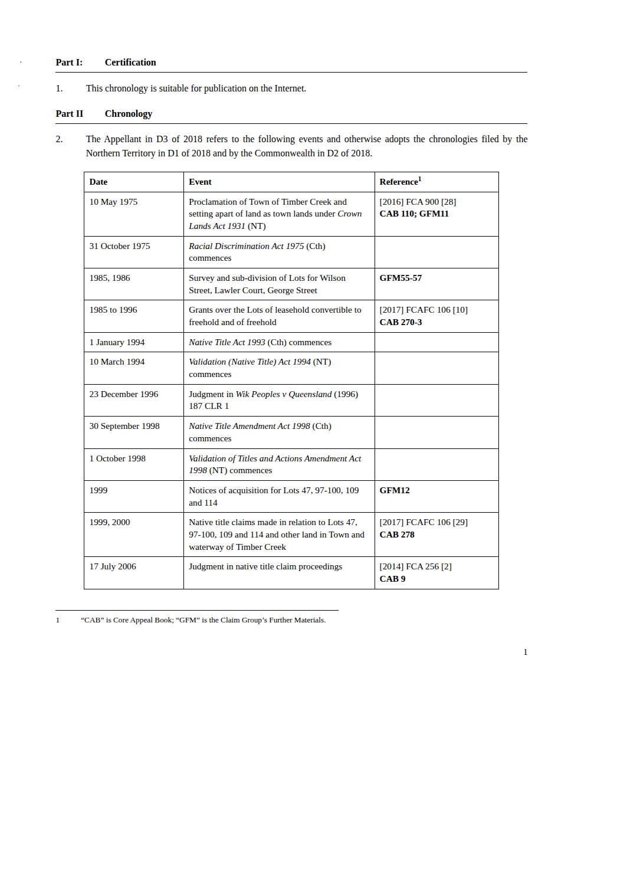′ .
Part I: Certification
1. This chronology is suitable for publication on the Internet.
Part II Chronology
2. The Appellant in D3 of 2018 refers to the following events and otherwise adopts the chronologies filed by the Northern Territory in D1 of 2018 and by the Commonwealth in D2 of 2018.
| Date | Event | Reference 1 |
| --- | --- | --- |
| 10 May 1975 | Proclamation of Town of Timber Creek and setting apart of land as town lands under Crown Lands Act 1931 (NT) | [2016] FCA 900 [28] CAB 110; GFM11 |
| 31 October 1975 | Racial Discrimination Act 1975 (Cth) commences | |
| 1985, 1986 | Survey and sub-division of Lots for Wilson Street, Lawler Court, George Street | GFM55-57 |
| 1985 to 1996 | Grants over the Lots of leasehold convertible to freehold and of freehold | [2017] FCAFC 106 [10] CAB 270-3 |
| 1 January 1994 | Native Title Act 1993 (Cth) commences | |
| 10 March 1994 | Validation (Native Title) Act 1994 (NT) commences | |
| 23 December 1996 | Judgment in Wik Peoples v Queensland (1996) 187 CLR 1 | |
| 30 September 1998 | Native Title Amendment Act 1998 (Cth) commences | |
| 1 October 1998 | Validation of Titles and Actions Amendment Act 1998 (NT) commences | |
| 1999 | Notices of acquisition for Lots 47, 97-100, 109 and 114 | GFM12 |
| 1999, 2000 | Native title claims made in relation to Lots 47, 97-100, 109 and 114 and other land in Town and waterway of Timber Creek | [2017] FCAFC 106 [29] CAB 278 |
| 17 July 2006 | Judgment in native title claim proceedings | [2014] FCA 256 [2] CAB 9 |
1 “CAB” is Core Appeal Book; “GFM” is the Claim Group’s Further Materials.
1